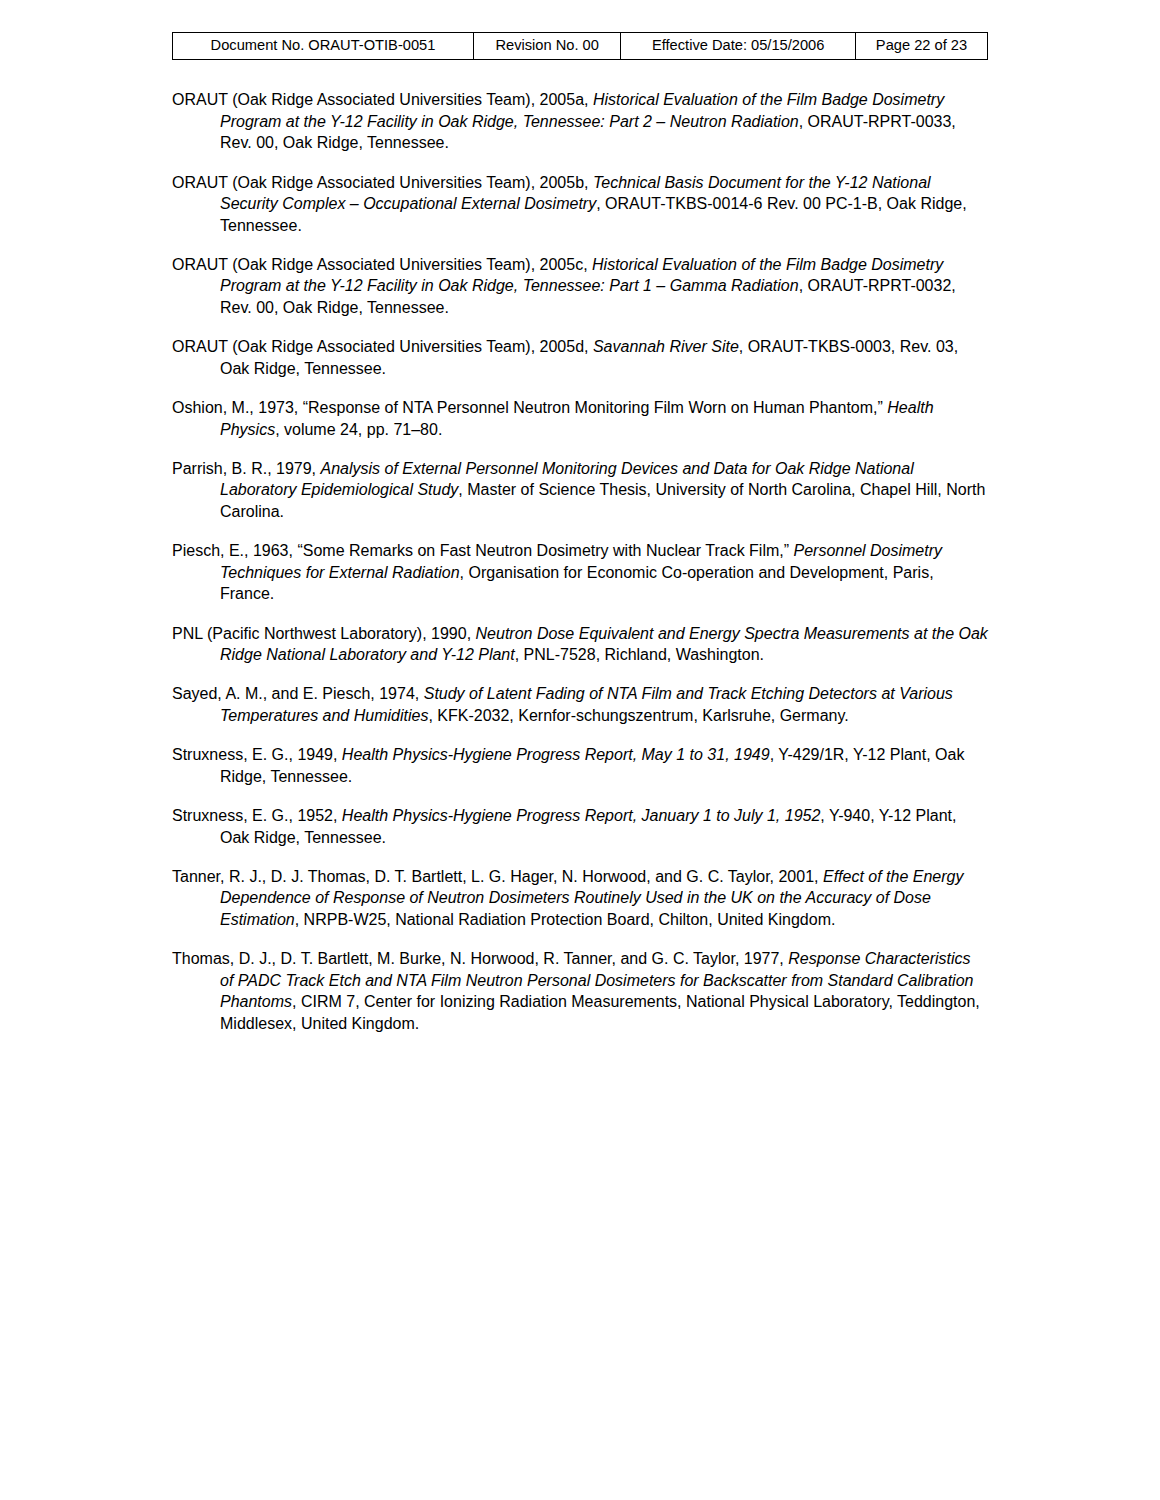| Document No. ORAUT-OTIB-0051 | Revision No. 00 | Effective Date: 05/15/2006 | Page 22 of 23 |
ORAUT (Oak Ridge Associated Universities Team), 2005a, Historical Evaluation of the Film Badge Dosimetry Program at the Y-12 Facility in Oak Ridge, Tennessee: Part 2 – Neutron Radiation, ORAUT-RPRT-0033, Rev. 00, Oak Ridge, Tennessee.
ORAUT (Oak Ridge Associated Universities Team), 2005b, Technical Basis Document for the Y-12 National Security Complex – Occupational External Dosimetry, ORAUT-TKBS-0014-6 Rev. 00 PC-1-B, Oak Ridge, Tennessee.
ORAUT (Oak Ridge Associated Universities Team), 2005c, Historical Evaluation of the Film Badge Dosimetry Program at the Y-12 Facility in Oak Ridge, Tennessee: Part 1 – Gamma Radiation, ORAUT-RPRT-0032, Rev. 00, Oak Ridge, Tennessee.
ORAUT (Oak Ridge Associated Universities Team), 2005d, Savannah River Site, ORAUT-TKBS-0003, Rev. 03, Oak Ridge, Tennessee.
Oshion, M., 1973, “Response of NTA Personnel Neutron Monitoring Film Worn on Human Phantom,” Health Physics, volume 24, pp. 71–80.
Parrish, B. R., 1979, Analysis of External Personnel Monitoring Devices and Data for Oak Ridge National Laboratory Epidemiological Study, Master of Science Thesis, University of North Carolina, Chapel Hill, North Carolina.
Piesch, E., 1963, “Some Remarks on Fast Neutron Dosimetry with Nuclear Track Film,” Personnel Dosimetry Techniques for External Radiation, Organisation for Economic Co-operation and Development, Paris, France.
PNL (Pacific Northwest Laboratory), 1990, Neutron Dose Equivalent and Energy Spectra Measurements at the Oak Ridge National Laboratory and Y-12 Plant, PNL-7528, Richland, Washington.
Sayed, A. M., and E. Piesch, 1974, Study of Latent Fading of NTA Film and Track Etching Detectors at Various Temperatures and Humidities, KFK-2032, Kernfor-schungszentrum, Karlsruhe, Germany.
Struxness, E. G., 1949, Health Physics-Hygiene Progress Report, May 1 to 31, 1949, Y-429/1R, Y-12 Plant, Oak Ridge, Tennessee.
Struxness, E. G., 1952, Health Physics-Hygiene Progress Report, January 1 to July 1, 1952, Y-940, Y-12 Plant, Oak Ridge, Tennessee.
Tanner, R. J., D. J. Thomas, D. T. Bartlett, L. G. Hager, N. Horwood, and G. C. Taylor, 2001, Effect of the Energy Dependence of Response of Neutron Dosimeters Routinely Used in the UK on the Accuracy of Dose Estimation, NRPB-W25, National Radiation Protection Board, Chilton, United Kingdom.
Thomas, D. J., D. T. Bartlett, M. Burke, N. Horwood, R. Tanner, and G. C. Taylor, 1977, Response Characteristics of PADC Track Etch and NTA Film Neutron Personal Dosimeters for Backscatter from Standard Calibration Phantoms, CIRM 7, Center for Ionizing Radiation Measurements, National Physical Laboratory, Teddington, Middlesex, United Kingdom.